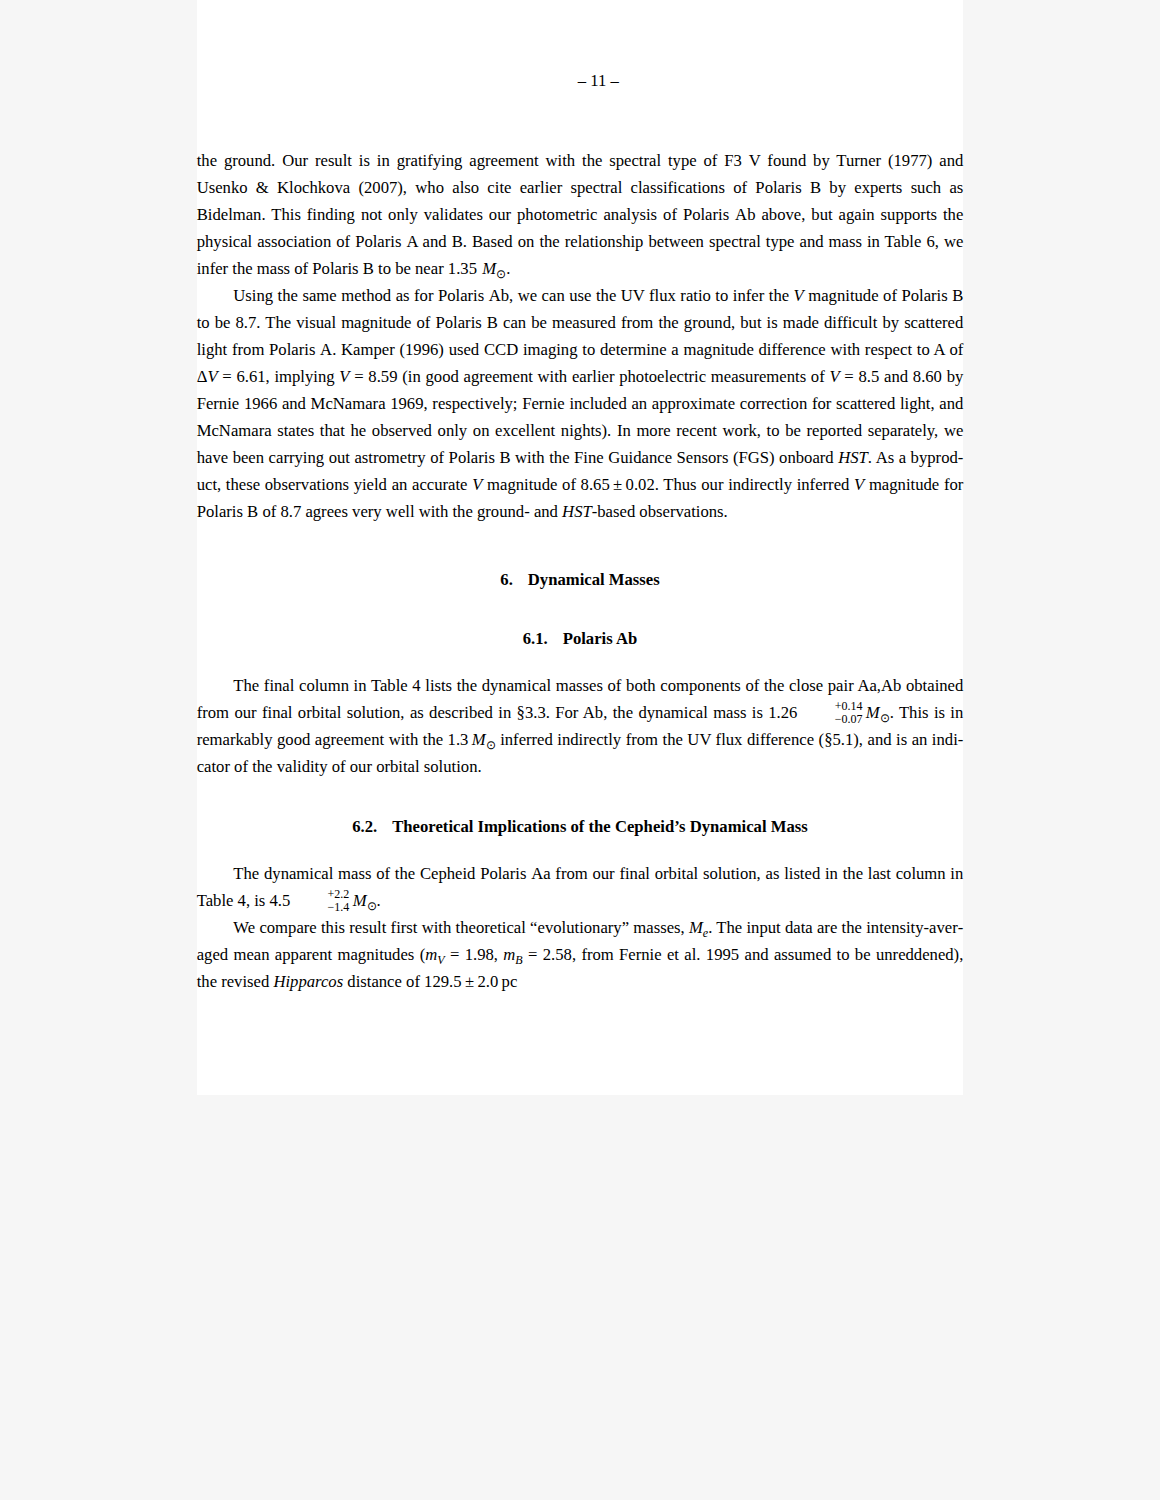– 11 –
the ground. Our result is in gratifying agreement with the spectral type of F3 V found by Turner (1977) and Usenko & Klochkova (2007), who also cite earlier spectral classifications of Polaris B by experts such as Bidelman. This finding not only validates our photometric analysis of Polaris Ab above, but again supports the physical association of Polaris A and B. Based on the relationship between spectral type and mass in Table 6, we infer the mass of Polaris B to be near 1.35 M⊙.
Using the same method as for Polaris Ab, we can use the UV flux ratio to infer the V magnitude of Polaris B to be 8.7. The visual magnitude of Polaris B can be measured from the ground, but is made difficult by scattered light from Polaris A. Kamper (1996) used CCD imaging to determine a magnitude difference with respect to A of ΔV = 6.61, implying V = 8.59 (in good agreement with earlier photoelectric measurements of V = 8.5 and 8.60 by Fernie 1966 and McNamara 1969, respectively; Fernie included an approximate correction for scattered light, and McNamara states that he observed only on excellent nights). In more recent work, to be reported separately, we have been carrying out astrometry of Polaris B with the Fine Guidance Sensors (FGS) onboard HST. As a byproduct, these observations yield an accurate V magnitude of 8.65 ± 0.02. Thus our indirectly inferred V magnitude for Polaris B of 8.7 agrees very well with the ground- and HST-based observations.
6. Dynamical Masses
6.1. Polaris Ab
The final column in Table 4 lists the dynamical masses of both components of the close pair Aa,Ab obtained from our final orbital solution, as described in §3.3. For Ab, the dynamical mass is 1.26+0.14−0.07 M⊙. This is in remarkably good agreement with the 1.3 M⊙ inferred indirectly from the UV flux difference (§5.1), and is an indicator of the validity of our orbital solution.
6.2. Theoretical Implications of the Cepheid’s Dynamical Mass
The dynamical mass of the Cepheid Polaris Aa from our final orbital solution, as listed in the last column in Table 4, is 4.5+2.2−1.4 M⊙.
We compare this result first with theoretical “evolutionary” masses, Me. The input data are the intensity-averaged mean apparent magnitudes (mV = 1.98, mB = 2.58, from Fernie et al. 1995 and assumed to be unreddened), the revised Hipparcos distance of 129.5 ± 2.0 pc